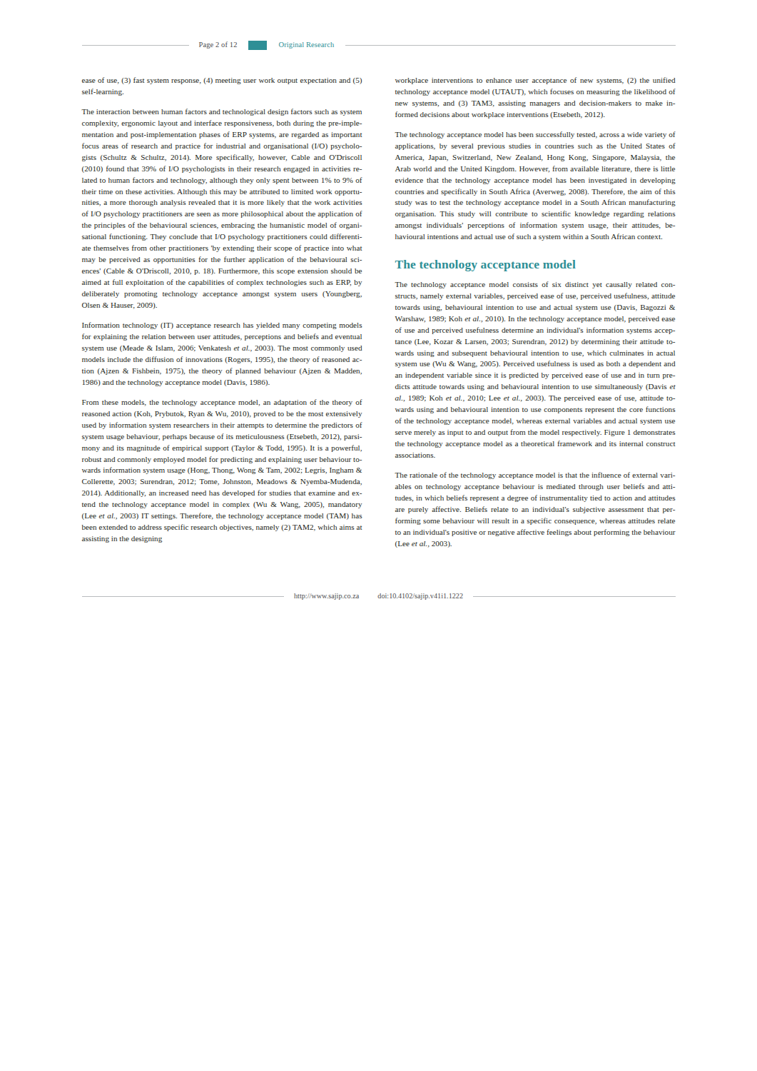Page 2 of 12
Original Research
ease of use, (3) fast system response, (4) meeting user work output expectation and (5) self-learning.
The interaction between human factors and technological design factors such as system complexity, ergonomic layout and interface responsiveness, both during the pre-implementation and post-implementation phases of ERP systems, are regarded as important focus areas of research and practice for industrial and organisational (I/O) psychologists (Schultz & Schultz, 2014). More specifically, however, Cable and O'Driscoll (2010) found that 39% of I/O psychologists in their research engaged in activities related to human factors and technology, although they only spent between 1% to 9% of their time on these activities. Although this may be attributed to limited work opportunities, a more thorough analysis revealed that it is more likely that the work activities of I/O psychology practitioners are seen as more philosophical about the application of the principles of the behavioural sciences, embracing the humanistic model of organisational functioning. They conclude that I/O psychology practitioners could differentiate themselves from other practitioners 'by extending their scope of practice into what may be perceived as opportunities for the further application of the behavioural sciences' (Cable & O'Driscoll, 2010, p. 18). Furthermore, this scope extension should be aimed at full exploitation of the capabilities of complex technologies such as ERP, by deliberately promoting technology acceptance amongst system users (Youngberg, Olsen & Hauser, 2009).
Information technology (IT) acceptance research has yielded many competing models for explaining the relation between user attitudes, perceptions and beliefs and eventual system use (Meade & Islam, 2006; Venkatesh et al., 2003). The most commonly used models include the diffusion of innovations (Rogers, 1995), the theory of reasoned action (Ajzen & Fishbein, 1975), the theory of planned behaviour (Ajzen & Madden, 1986) and the technology acceptance model (Davis, 1986).
From these models, the technology acceptance model, an adaptation of the theory of reasoned action (Koh, Prybutok, Ryan & Wu, 2010), proved to be the most extensively used by information system researchers in their attempts to determine the predictors of system usage behaviour, perhaps because of its meticulousness (Etsebeth, 2012), parsimony and its magnitude of empirical support (Taylor & Todd, 1995). It is a powerful, robust and commonly employed model for predicting and explaining user behaviour towards information system usage (Hong, Thong, Wong & Tam, 2002; Legris, Ingham & Collerette, 2003; Surendran, 2012; Tome, Johnston, Meadows & Nyemba-Mudenda, 2014). Additionally, an increased need has developed for studies that examine and extend the technology acceptance model in complex (Wu & Wang, 2005), mandatory (Lee et al., 2003) IT settings. Therefore, the technology acceptance model (TAM) has been extended to address specific research objectives, namely (2) TAM2, which aims at assisting in the designing
workplace interventions to enhance user acceptance of new systems, (2) the unified technology acceptance model (UTAUT), which focuses on measuring the likelihood of new systems, and (3) TAM3, assisting managers and decision-makers to make informed decisions about workplace interventions (Etsebeth, 2012).
The technology acceptance model has been successfully tested, across a wide variety of applications, by several previous studies in countries such as the United States of America, Japan, Switzerland, New Zealand, Hong Kong, Singapore, Malaysia, the Arab world and the United Kingdom. However, from available literature, there is little evidence that the technology acceptance model has been investigated in developing countries and specifically in South Africa (Averweg, 2008). Therefore, the aim of this study was to test the technology acceptance model in a South African manufacturing organisation. This study will contribute to scientific knowledge regarding relations amongst individuals' perceptions of information system usage, their attitudes, behavioural intentions and actual use of such a system within a South African context.
The technology acceptance model
The technology acceptance model consists of six distinct yet causally related constructs, namely external variables, perceived ease of use, perceived usefulness, attitude towards using, behavioural intention to use and actual system use (Davis, Bagozzi & Warshaw, 1989; Koh et al., 2010). In the technology acceptance model, perceived ease of use and perceived usefulness determine an individual's information systems acceptance (Lee, Kozar & Larsen, 2003; Surendran, 2012) by determining their attitude towards using and subsequent behavioural intention to use, which culminates in actual system use (Wu & Wang, 2005). Perceived usefulness is used as both a dependent and an independent variable since it is predicted by perceived ease of use and in turn predicts attitude towards using and behavioural intention to use simultaneously (Davis et al., 1989; Koh et al., 2010; Lee et al., 2003). The perceived ease of use, attitude towards using and behavioural intention to use components represent the core functions of the technology acceptance model, whereas external variables and actual system use serve merely as input to and output from the model respectively. Figure 1 demonstrates the technology acceptance model as a theoretical framework and its internal construct associations.
The rationale of the technology acceptance model is that the influence of external variables on technology acceptance behaviour is mediated through user beliefs and attitudes, in which beliefs represent a degree of instrumentality tied to action and attitudes are purely affective. Beliefs relate to an individual's subjective assessment that performing some behaviour will result in a specific consequence, whereas attitudes relate to an individual's positive or negative affective feelings about performing the behaviour (Lee et al., 2003).
http://www.sajip.co.za doi:10.4102/sajip.v41i1.1222